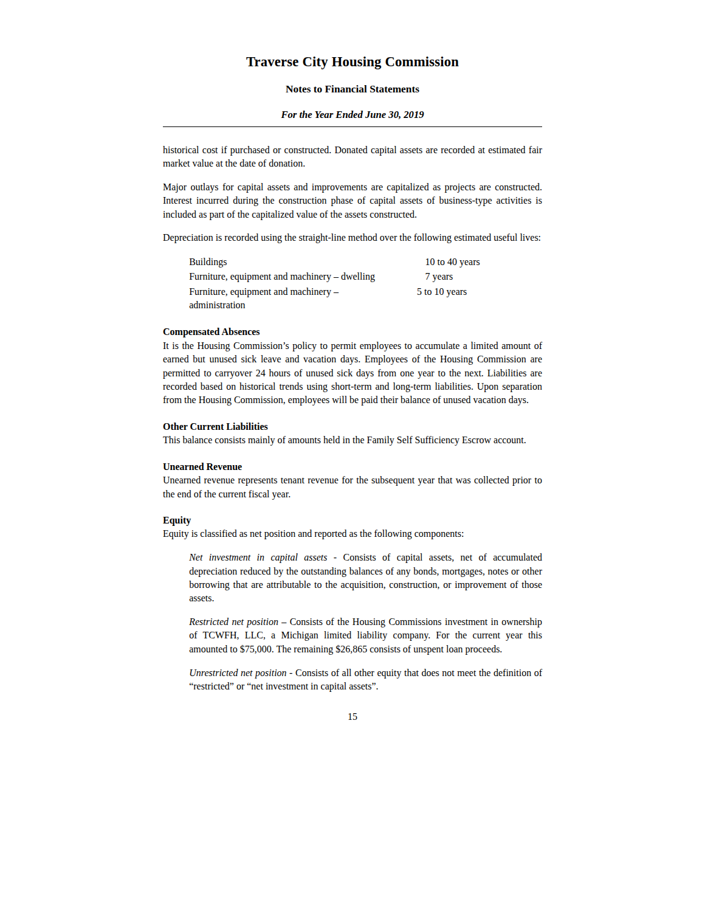Traverse City Housing Commission
Notes to Financial Statements
For the Year Ended June 30, 2019
historical cost if purchased or constructed. Donated capital assets are recorded at estimated fair market value at the date of donation.
Major outlays for capital assets and improvements are capitalized as projects are constructed. Interest incurred during the construction phase of capital assets of business-type activities is included as part of the capitalized value of the assets constructed.
Depreciation is recorded using the straight-line method over the following estimated useful lives:
| Buildings | 10 to 40 years |
| Furniture, equipment and machinery – dwelling | 7 years |
| Furniture, equipment and machinery – administration | 5 to 10 years |
Compensated Absences
It is the Housing Commission’s policy to permit employees to accumulate a limited amount of earned but unused sick leave and vacation days. Employees of the Housing Commission are permitted to carryover 24 hours of unused sick days from one year to the next. Liabilities are recorded based on historical trends using short-term and long-term liabilities. Upon separation from the Housing Commission, employees will be paid their balance of unused vacation days.
Other Current Liabilities
This balance consists mainly of amounts held in the Family Self Sufficiency Escrow account.
Unearned Revenue
Unearned revenue represents tenant revenue for the subsequent year that was collected prior to the end of the current fiscal year.
Equity
Equity is classified as net position and reported as the following components:
Net investment in capital assets - Consists of capital assets, net of accumulated depreciation reduced by the outstanding balances of any bonds, mortgages, notes or other borrowing that are attributable to the acquisition, construction, or improvement of those assets.
Restricted net position – Consists of the Housing Commissions investment in ownership of TCWFH, LLC, a Michigan limited liability company. For the current year this amounted to $75,000. The remaining $26,865 consists of unspent loan proceeds.
Unrestricted net position - Consists of all other equity that does not meet the definition of “restricted” or “net investment in capital assets”.
15